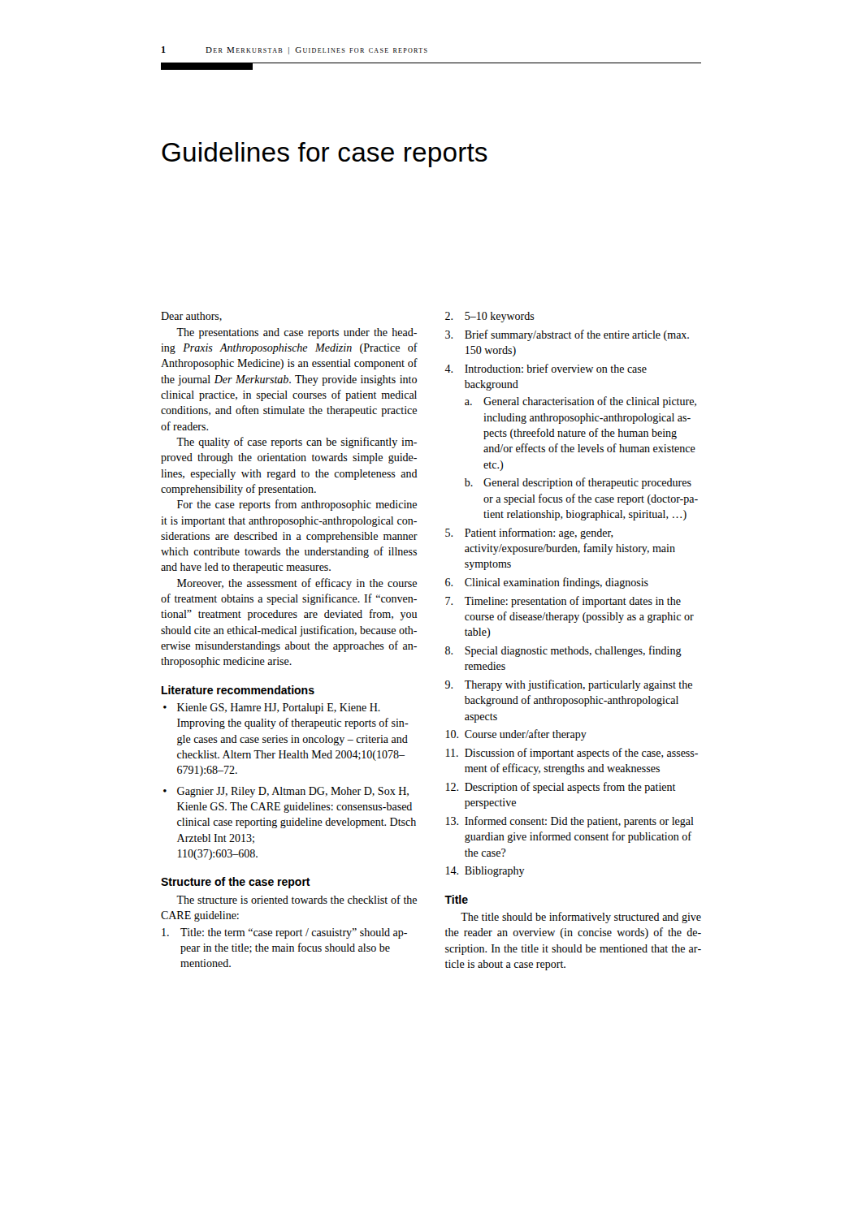1 Der Merkurstab|Guidelines for case reports
Guidelines for case reports
Dear authors,
The presentations and case reports under the heading Praxis Anthroposophische Medizin (Practice of Anthroposophic Medicine) is an essential component of the journal Der Merkurstab. They provide insights into clinical practice, in special courses of patient medical conditions, and often stimulate the therapeutic practice of readers.
The quality of case reports can be significantly improved through the orientation towards simple guidelines, especially with regard to the completeness and comprehensibility of presentation.
For the case reports from anthroposophic medicine it is important that anthroposophic-anthropological considerations are described in a comprehensible manner which contribute towards the understanding of illness and have led to therapeutic measures.
Moreover, the assessment of efficacy in the course of treatment obtains a special significance. If “conventional” treatment procedures are deviated from, you should cite an ethical-medical justification, because otherwise misunderstandings about the approaches of anthroposophic medicine arise.
Literature recommendations
Kienle GS, Hamre HJ, Portalupi E, Kiene H. Improving the quality of therapeutic reports of single cases and case series in oncology – criteria and checklist. Altern Ther Health Med 2004;10(1078–6791):68–72.
Gagnier JJ, Riley D, Altman DG, Moher D, Sox H, Kienle GS. The CARE guidelines: consensus-based clinical case reporting guideline development. Dtsch Arztebl Int 2013;
110(37):603–608.
Structure of the case report
The structure is oriented towards the checklist of the CARE guideline:
Title: the term “case report / casuistry” should appear in the title; the main focus should also be mentioned.
5–10 keywords
Brief summary/abstract of the entire article (max. 150 words)
Introduction: brief overview on the case background
General characterisation of the clinical picture, including anthroposophic-anthropological aspects (threefold nature of the human being and/or effects of the levels of human existence etc.)
General description of therapeutic procedures or a special focus of the case report (doctor-patient relationship, biographical, spiritual, …)
Patient information: age, gender, activity/exposure/burden, family history, main symptoms
Clinical examination findings, diagnosis
Timeline: presentation of important dates in the course of disease/therapy (possibly as a graphic or table)
Special diagnostic methods, challenges, finding remedies
Therapy with justification, particularly against the background of anthroposophic-anthropological aspects
Course under/after therapy
Discussion of important aspects of the case, assessment of efficacy, strengths and weaknesses
Description of special aspects from the patient perspective
Informed consent: Did the patient, parents or legal guardian give informed consent for publication of the case?
Bibliography
Title
The title should be informatively structured and give the reader an overview (in concise words) of the description. In the title it should be mentioned that the article is about a case report.